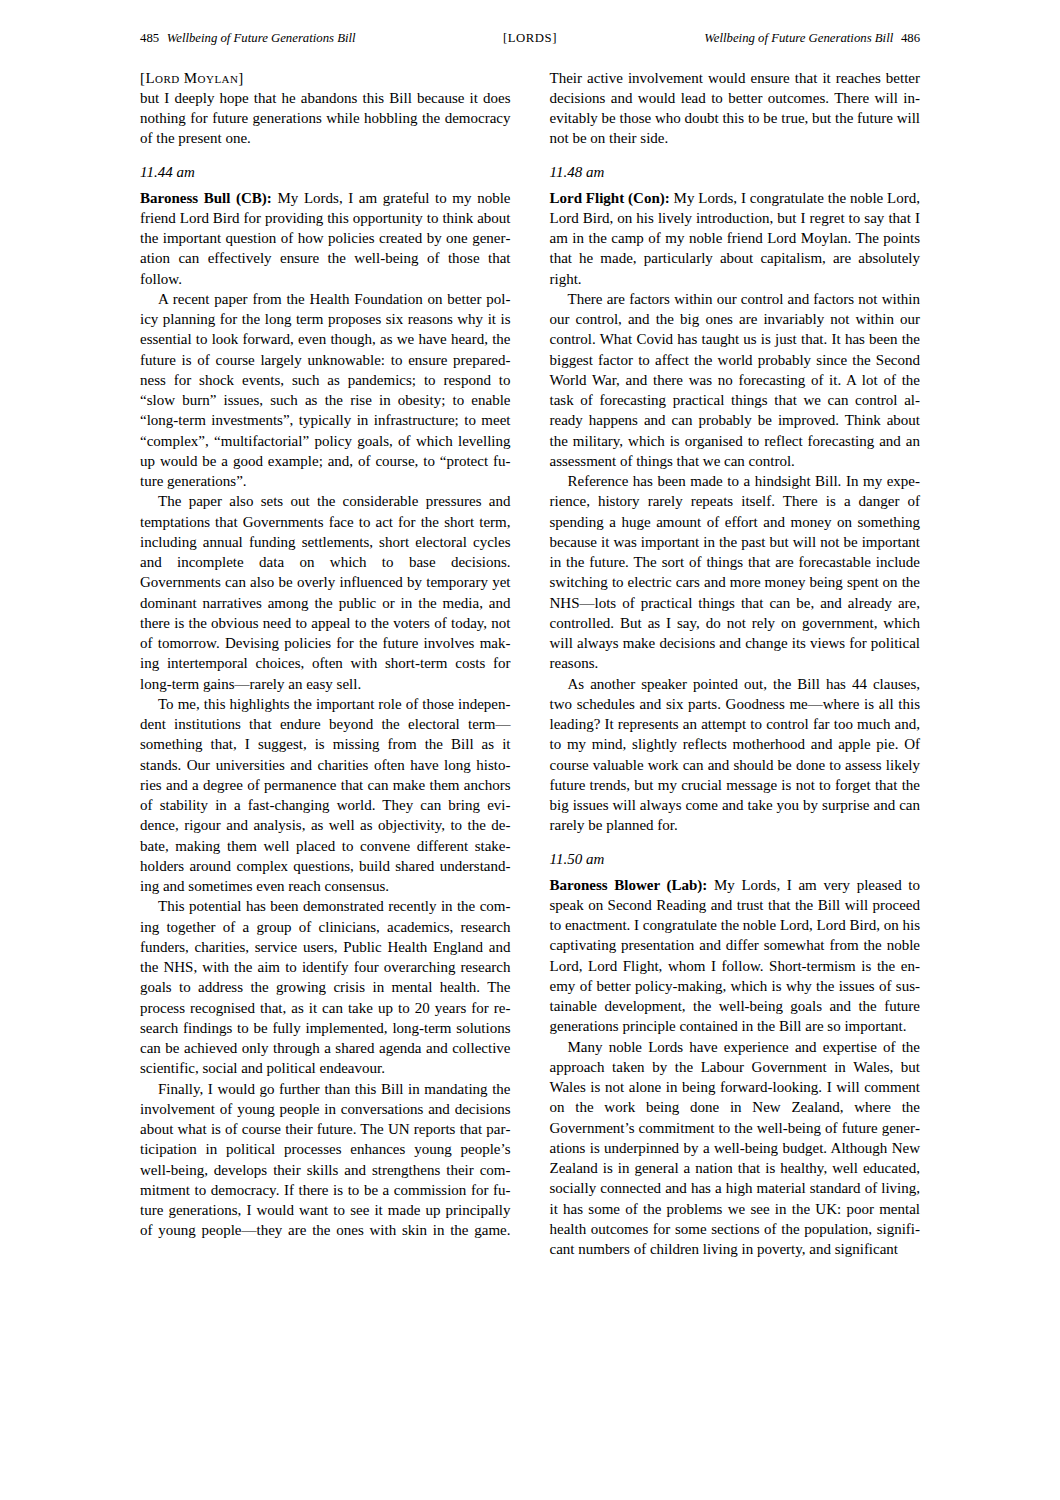485 Wellbeing of Future Generations Bill
[LORDS]
Wellbeing of Future Generations Bill 486
[Lord Moylan]
but I deeply hope that he abandons this Bill because it does nothing for future generations while hobbling the democracy of the present one.
11.44 am
Baroness Bull (CB): My Lords, I am grateful to my noble friend Lord Bird for providing this opportunity to think about the important question of how policies created by one generation can effectively ensure the well-being of those that follow.
A recent paper from the Health Foundation on better policy planning for the long term proposes six reasons why it is essential to look forward, even though, as we have heard, the future is of course largely unknowable: to ensure preparedness for shock events, such as pandemics; to respond to “slow burn” issues, such as the rise in obesity; to enable “long-term investments”, typically in infrastructure; to meet “complex”, “multifactorial” policy goals, of which levelling up would be a good example; and, of course, to “protect future generations”.
The paper also sets out the considerable pressures and temptations that Governments face to act for the short term, including annual funding settlements, short electoral cycles and incomplete data on which to base decisions. Governments can also be overly influenced by temporary yet dominant narratives among the public or in the media, and there is the obvious need to appeal to the voters of today, not of tomorrow. Devising policies for the future involves making intertemporal choices, often with short-term costs for long-term gains—rarely an easy sell.
To me, this highlights the important role of those independent institutions that endure beyond the electoral term—something that, I suggest, is missing from the Bill as it stands. Our universities and charities often have long histories and a degree of permanence that can make them anchors of stability in a fast-changing world. They can bring evidence, rigour and analysis, as well as objectivity, to the debate, making them well placed to convene different stakeholders around complex questions, build shared understanding and sometimes even reach consensus.
This potential has been demonstrated recently in the coming together of a group of clinicians, academics, research funders, charities, service users, Public Health England and the NHS, with the aim to identify four overarching research goals to address the growing crisis in mental health. The process recognised that, as it can take up to 20 years for research findings to be fully implemented, long-term solutions can be achieved only through a shared agenda and collective scientific, social and political endeavour.
Finally, I would go further than this Bill in mandating the involvement of young people in conversations and decisions about what is of course their future. The UN reports that participation in political processes enhances young people’s well-being, develops their skills and strengthens their commitment to democracy. If there is to be a commission for future generations, I would want to see it made up principally of young people—they are the ones with skin in the game. Their active involvement would ensure that it reaches better decisions and would lead to better outcomes. There will inevitably be those who doubt this to be true, but the future will not be on their side.
11.48 am
Lord Flight (Con): My Lords, I congratulate the noble Lord, Lord Bird, on his lively introduction, but I regret to say that I am in the camp of my noble friend Lord Moylan. The points that he made, particularly about capitalism, are absolutely right.
There are factors within our control and factors not within our control, and the big ones are invariably not within our control. What Covid has taught us is just that. It has been the biggest factor to affect the world probably since the Second World War, and there was no forecasting of it. A lot of the task of forecasting practical things that we can control already happens and can probably be improved. Think about the military, which is organised to reflect forecasting and an assessment of things that we can control.
Reference has been made to a hindsight Bill. In my experience, history rarely repeats itself. There is a danger of spending a huge amount of effort and money on something because it was important in the past but will not be important in the future. The sort of things that are forecastable include switching to electric cars and more money being spent on the NHS—lots of practical things that can be, and already are, controlled. But as I say, do not rely on government, which will always make decisions and change its views for political reasons.
As another speaker pointed out, the Bill has 44 clauses, two schedules and six parts. Goodness me—where is all this leading? It represents an attempt to control far too much and, to my mind, slightly reflects motherhood and apple pie. Of course valuable work can and should be done to assess likely future trends, but my crucial message is not to forget that the big issues will always come and take you by surprise and can rarely be planned for.
11.50 am
Baroness Blower (Lab): My Lords, I am very pleased to speak on Second Reading and trust that the Bill will proceed to enactment. I congratulate the noble Lord, Lord Bird, on his captivating presentation and differ somewhat from the noble Lord, Lord Flight, whom I follow. Short-termism is the enemy of better policy-making, which is why the issues of sustainable development, the well-being goals and the future generations principle contained in the Bill are so important.
Many noble Lords have experience and expertise of the approach taken by the Labour Government in Wales, but Wales is not alone in being forward-looking. I will comment on the work being done in New Zealand, where the Government’s commitment to the well-being of future generations is underpinned by a well-being budget. Although New Zealand is in general a nation that is healthy, well educated, socially connected and has a high material standard of living, it has some of the problems we see in the UK: poor mental health outcomes for some sections of the population, significant numbers of children living in poverty, and significant